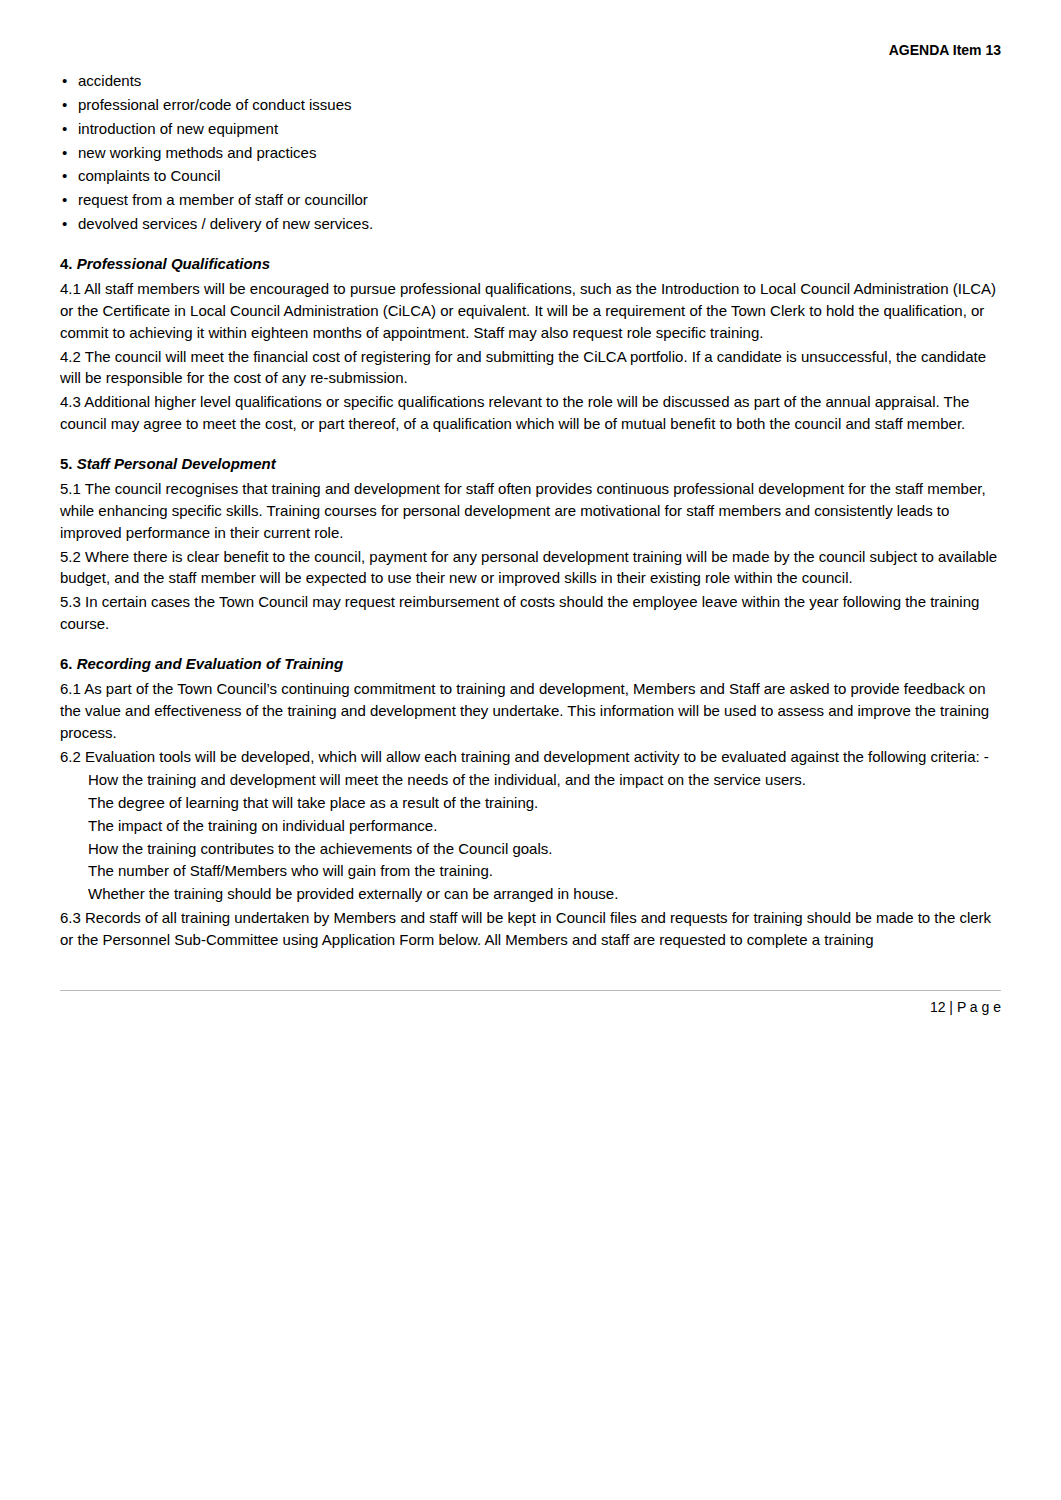AGENDA Item 13
accidents
professional error/code of conduct issues
introduction of new equipment
new working methods and practices
complaints to Council
request from a member of staff or councillor
devolved services / delivery of new services.
4. Professional Qualifications
4.1 All staff members will be encouraged to pursue professional qualifications, such as the Introduction to Local Council Administration (ILCA) or the Certificate in Local Council Administration (CiLCA) or equivalent. It will be a requirement of the Town Clerk to hold the qualification, or commit to achieving it within eighteen months of appointment. Staff may also request role specific training.
4.2 The council will meet the financial cost of registering for and submitting the CiLCA portfolio. If a candidate is unsuccessful, the candidate will be responsible for the cost of any re-submission.
4.3 Additional higher level qualifications or specific qualifications relevant to the role will be discussed as part of the annual appraisal. The council may agree to meet the cost, or part thereof, of a qualification which will be of mutual benefit to both the council and staff member.
5. Staff Personal Development
5.1 The council recognises that training and development for staff often provides continuous professional development for the staff member, while enhancing specific skills. Training courses for personal development are motivational for staff members and consistently leads to improved performance in their current role.
5.2 Where there is clear benefit to the council, payment for any personal development training will be made by the council subject to available budget, and the staff member will be expected to use their new or improved skills in their existing role within the council.
5.3 In certain cases the Town Council may request reimbursement of costs should the employee leave within the year following the training course.
6. Recording and Evaluation of Training
6.1 As part of the Town Council’s continuing commitment to training and development, Members and Staff are asked to provide feedback on the value and effectiveness of the training and development they undertake. This information will be used to assess and improve the training process.
6.2 Evaluation tools will be developed, which will allow each training and development activity to be evaluated against the following criteria: -
How the training and development will meet the needs of the individual, and the impact on the service users.
The degree of learning that will take place as a result of the training.
The impact of the training on individual performance.
How the training contributes to the achievements of the Council goals.
The number of Staff/Members who will gain from the training.
Whether the training should be provided externally or can be arranged in house.
6.3 Records of all training undertaken by Members and staff will be kept in Council files and requests for training should be made to the clerk or the Personnel Sub-Committee using Application Form below. All Members and staff are requested to complete a training
12 | P a g e